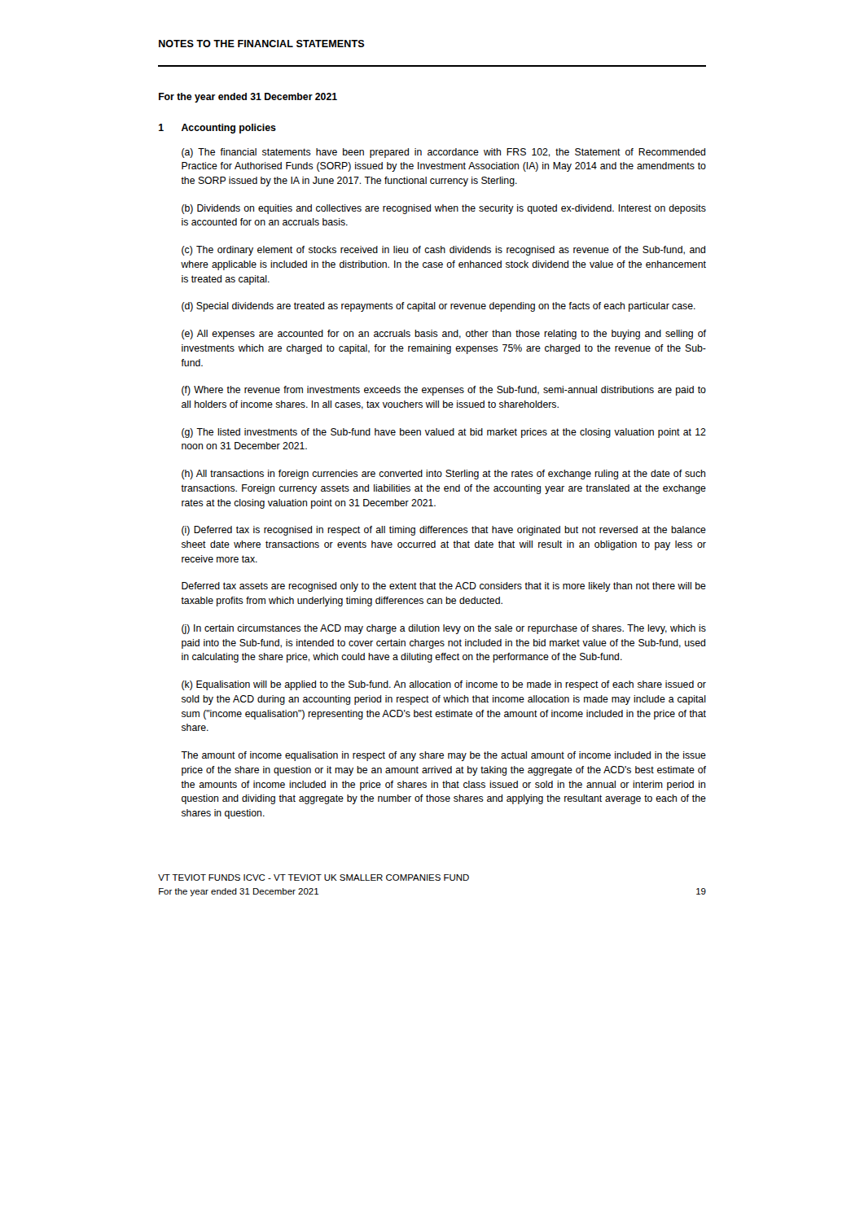NOTES TO THE FINANCIAL STATEMENTS
For the year ended 31 December 2021
1
Accounting policies
(a) The financial statements have been prepared in accordance with FRS 102, the Statement of Recommended Practice for Authorised Funds (SORP) issued by the Investment Association (IA) in May 2014 and the amendments to the SORP issued by the IA in June 2017. The functional currency is Sterling.
(b) Dividends on equities and collectives are recognised when the security is quoted ex-dividend. Interest on deposits is accounted for on an accruals basis.
(c) The ordinary element of stocks received in lieu of cash dividends is recognised as revenue of the Sub-fund, and where applicable is included in the distribution. In the case of enhanced stock dividend the value of the enhancement is treated as capital.
(d) Special dividends are treated as repayments of capital or revenue depending on the facts of each particular case.
(e) All expenses are accounted for on an accruals basis and, other than those relating to the buying and selling of investments which are charged to capital, for the remaining expenses 75% are charged to the revenue of the Sub-fund.
(f) Where the revenue from investments exceeds the expenses of the Sub-fund, semi-annual distributions are paid to all holders of income shares. In all cases, tax vouchers will be issued to shareholders.
(g) The listed investments of the Sub-fund have been valued at bid market prices at the closing valuation point at 12 noon on 31 December 2021.
(h) All transactions in foreign currencies are converted into Sterling at the rates of exchange ruling at the date of such transactions. Foreign currency assets and liabilities at the end of the accounting year are translated at the exchange rates at the closing valuation point on 31 December 2021.
(i) Deferred tax is recognised in respect of all timing differences that have originated but not reversed at the balance sheet date where transactions or events have occurred at that date that will result in an obligation to pay less or receive more tax.
Deferred tax assets are recognised only to the extent that the ACD considers that it is more likely than not there will be taxable profits from which underlying timing differences can be deducted.
(j) In certain circumstances the ACD may charge a dilution levy on the sale or repurchase of shares. The levy, which is paid into the Sub-fund, is intended to cover certain charges not included in the bid market value of the Sub-fund, used in calculating the share price, which could have a diluting effect on the performance of the Sub-fund.
(k) Equalisation will be applied to the Sub-fund. An allocation of income to be made in respect of each share issued or sold by the ACD during an accounting period in respect of which that income allocation is made may include a capital sum ("income equalisation") representing the ACD's best estimate of the amount of income included in the price of that share.
The amount of income equalisation in respect of any share may be the actual amount of income included in the issue price of the share in question or it may be an amount arrived at by taking the aggregate of the ACD's best estimate of the amounts of income included in the price of shares in that class issued or sold in the annual or interim period in question and dividing that aggregate by the number of those shares and applying the resultant average to each of the shares in question.
VT TEVIOT FUNDS ICVC - VT TEVIOT UK SMALLER COMPANIES FUND
For the year ended 31 December 2021 19